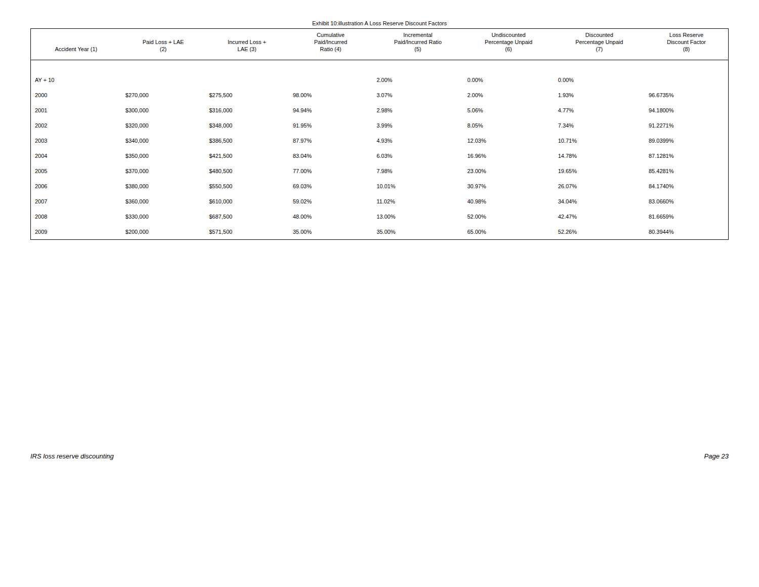Exhibit 10:illustration A Loss Reserve Discount Factors
| Accident Year (1) | Paid Loss + LAE (2) | Incurred Loss + LAE (3) | Cumulative Paid/Incurred Ratio (4) | Incremental Paid/Incurred Ratio (5) | Undiscounted Percentage Unpaid (6) | Discounted Percentage Unpaid (7) | Loss Reserve Discount Factor (8) |
| --- | --- | --- | --- | --- | --- | --- | --- |
| AY + 10 | | | | 2.00% | 0.00% | 0.00% | |
| 2000 | $270,000 | $275,500 | 98.00% | 3.07% | 2.00% | 1.93% | 96.6735% |
| 2001 | $300,000 | $316,000 | 94.94% | 2.98% | 5.06% | 4.77% | 94.1800% |
| 2002 | $320,000 | $348,000 | 91.95% | 3.99% | 8.05% | 7.34% | 91.2271% |
| 2003 | $340,000 | $386,500 | 87.97% | 4.93% | 12.03% | 10.71% | 89.0399% |
| 2004 | $350,000 | $421,500 | 83.04% | 6.03% | 16.96% | 14.78% | 87.1281% |
| 2005 | $370,000 | $480,500 | 77.00% | 7.98% | 23.00% | 19.65% | 85.4281% |
| 2006 | $380,000 | $550,500 | 69.03% | 10.01% | 30.97% | 26.07% | 84.1740% |
| 2007 | $360,000 | $610,000 | 59.02% | 11.02% | 40.98% | 34.04% | 83.0660% |
| 2008 | $330,000 | $687,500 | 48.00% | 13.00% | 52.00% | 42.47% | 81.6659% |
| 2009 | $200,000 | $571,500 | 35.00% | 35.00% | 65.00% | 52.26% | 80.3944% |
IRS loss reserve discounting
Page 23